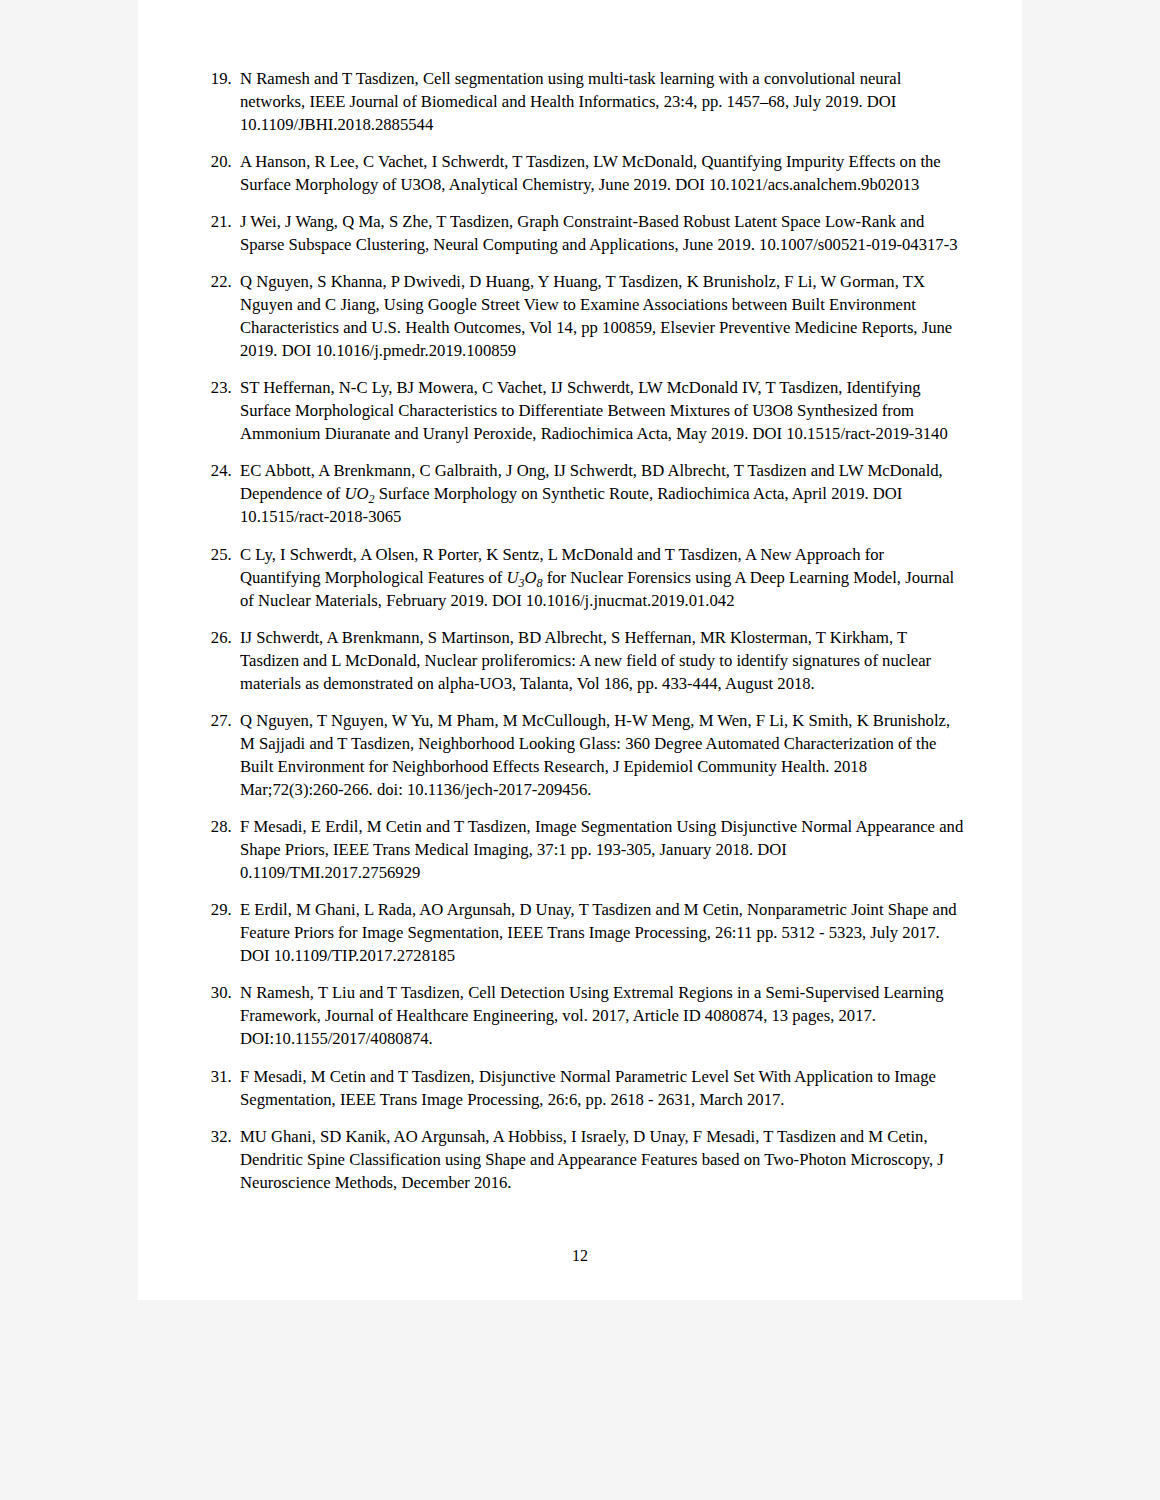19. N Ramesh and T Tasdizen, Cell segmentation using multi-task learning with a convolutional neural networks, IEEE Journal of Biomedical and Health Informatics, 23:4, pp. 1457–68, July 2019. DOI 10.1109/JBHI.2018.2885544
20. A Hanson, R Lee, C Vachet, I Schwerdt, T Tasdizen, LW McDonald, Quantifying Impurity Effects on the Surface Morphology of U3O8, Analytical Chemistry, June 2019. DOI 10.1021/acs.analchem.9b02013
21. J Wei, J Wang, Q Ma, S Zhe, T Tasdizen, Graph Constraint-Based Robust Latent Space Low-Rank and Sparse Subspace Clustering, Neural Computing and Applications, June 2019. 10.1007/s00521-019-04317-3
22. Q Nguyen, S Khanna, P Dwivedi, D Huang, Y Huang, T Tasdizen, K Brunisholz, F Li, W Gorman, TX Nguyen and C Jiang, Using Google Street View to Examine Associations between Built Environment Characteristics and U.S. Health Outcomes, Vol 14, pp 100859, Elsevier Preventive Medicine Reports, June 2019. DOI 10.1016/j.pmedr.2019.100859
23. ST Heffernan, N-C Ly, BJ Mowera, C Vachet, IJ Schwerdt, LW McDonald IV, T Tasdizen, Identifying Surface Morphological Characteristics to Differentiate Between Mixtures of U3O8 Synthesized from Ammonium Diuranate and Uranyl Peroxide, Radiochimica Acta, May 2019. DOI 10.1515/ract-2019-3140
24. EC Abbott, A Brenkmann, C Galbraith, J Ong, IJ Schwerdt, BD Albrecht, T Tasdizen and LW McDonald, Dependence of UO2 Surface Morphology on Synthetic Route, Radiochimica Acta, April 2019. DOI 10.1515/ract-2018-3065
25. C Ly, I Schwerdt, A Olsen, R Porter, K Sentz, L McDonald and T Tasdizen, A New Approach for Quantifying Morphological Features of U3O8 for Nuclear Forensics using A Deep Learning Model, Journal of Nuclear Materials, February 2019. DOI 10.1016/j.jnucmat.2019.01.042
26. IJ Schwerdt, A Brenkmann, S Martinson, BD Albrecht, S Heffernan, MR Klosterman, T Kirkham, T Tasdizen and L McDonald, Nuclear proliferomics: A new field of study to identify signatures of nuclear materials as demonstrated on alpha-UO3, Talanta, Vol 186, pp. 433-444, August 2018.
27. Q Nguyen, T Nguyen, W Yu, M Pham, M McCullough, H-W Meng, M Wen, F Li, K Smith, K Brunisholz, M Sajjadi and T Tasdizen, Neighborhood Looking Glass: 360 Degree Automated Characterization of the Built Environment for Neighborhood Effects Research, J Epidemiol Community Health. 2018 Mar;72(3):260-266. doi: 10.1136/jech-2017-209456.
28. F Mesadi, E Erdil, M Cetin and T Tasdizen, Image Segmentation Using Disjunctive Normal Appearance and Shape Priors, IEEE Trans Medical Imaging, 37:1 pp. 193-305, January 2018. DOI 0.1109/TMI.2017.2756929
29. E Erdil, M Ghani, L Rada, AO Argunsah, D Unay, T Tasdizen and M Cetin, Nonparametric Joint Shape and Feature Priors for Image Segmentation, IEEE Trans Image Processing, 26:11 pp. 5312 - 5323, July 2017. DOI 10.1109/TIP.2017.2728185
30. N Ramesh, T Liu and T Tasdizen, Cell Detection Using Extremal Regions in a Semi-Supervised Learning Framework, Journal of Healthcare Engineering, vol. 2017, Article ID 4080874, 13 pages, 2017. DOI:10.1155/2017/4080874.
31. F Mesadi, M Cetin and T Tasdizen, Disjunctive Normal Parametric Level Set With Application to Image Segmentation, IEEE Trans Image Processing, 26:6, pp. 2618 - 2631, March 2017.
32. MU Ghani, SD Kanik, AO Argunsah, A Hobbiss, I Israely, D Unay, F Mesadi, T Tasdizen and M Cetin, Dendritic Spine Classification using Shape and Appearance Features based on Two-Photon Microscopy, J Neuroscience Methods, December 2016.
12